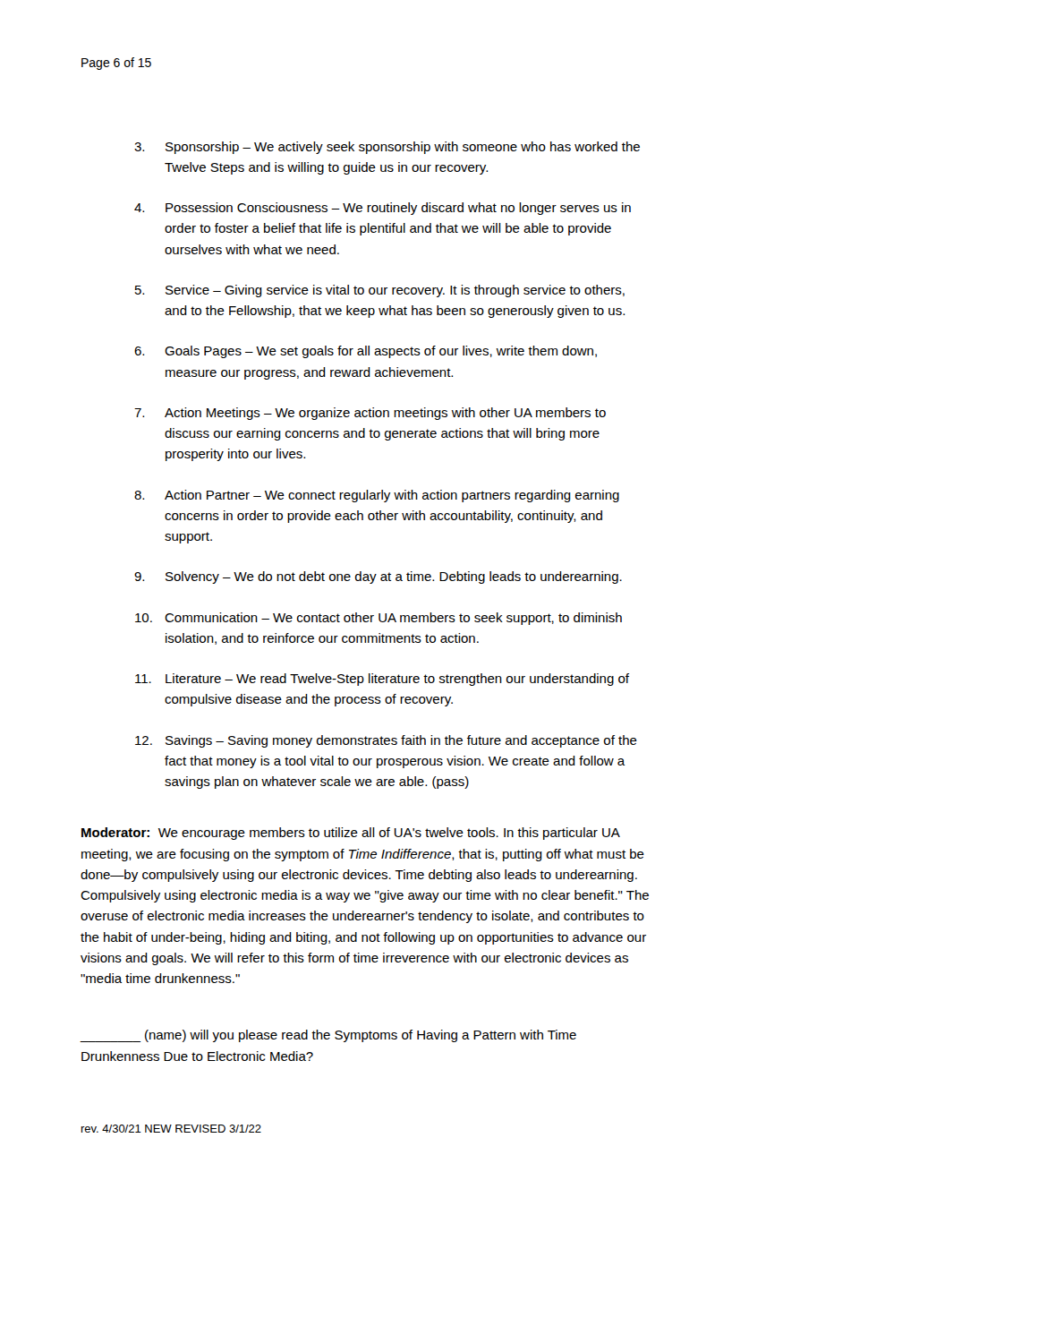Page 6 of 15
Sponsorship – We actively seek sponsorship with someone who has worked the Twelve Steps and is willing to guide us in our recovery.
Possession Consciousness – We routinely discard what no longer serves us in order to foster a belief that life is plentiful and that we will be able to provide ourselves with what we need.
Service – Giving service is vital to our recovery. It is through service to others, and to the Fellowship, that we keep what has been so generously given to us.
Goals Pages – We set goals for all aspects of our lives, write them down, measure our progress, and reward achievement.
Action Meetings – We organize action meetings with other UA members to discuss our earning concerns and to generate actions that will bring more prosperity into our lives.
Action Partner – We connect regularly with action partners regarding earning concerns in order to provide each other with accountability, continuity, and support.
Solvency – We do not debt one day at a time. Debting leads to underearning.
Communication – We contact other UA members to seek support, to diminish isolation, and to reinforce our commitments to action.
Literature – We read Twelve-Step literature to strengthen our understanding of compulsive disease and the process of recovery.
Savings – Saving money demonstrates faith in the future and acceptance of the fact that money is a tool vital to our prosperous vision. We create and follow a savings plan on whatever scale we are able. (pass)
Moderator: We encourage members to utilize all of UA's twelve tools. In this particular UA meeting, we are focusing on the symptom of Time Indifference, that is, putting off what must be done—by compulsively using our electronic devices. Time debting also leads to underearning. Compulsively using electronic media is a way we "give away our time with no clear benefit." The overuse of electronic media increases the underearner's tendency to isolate, and contributes to the habit of under-being, hiding and biting, and not following up on opportunities to advance our visions and goals. We will refer to this form of time irreverence with our electronic devices as "media time drunkenness."
________ (name) will you please read the Symptoms of Having a Pattern with Time Drunkenness Due to Electronic Media?
rev. 4/30/21 NEW REVISED 3/1/22